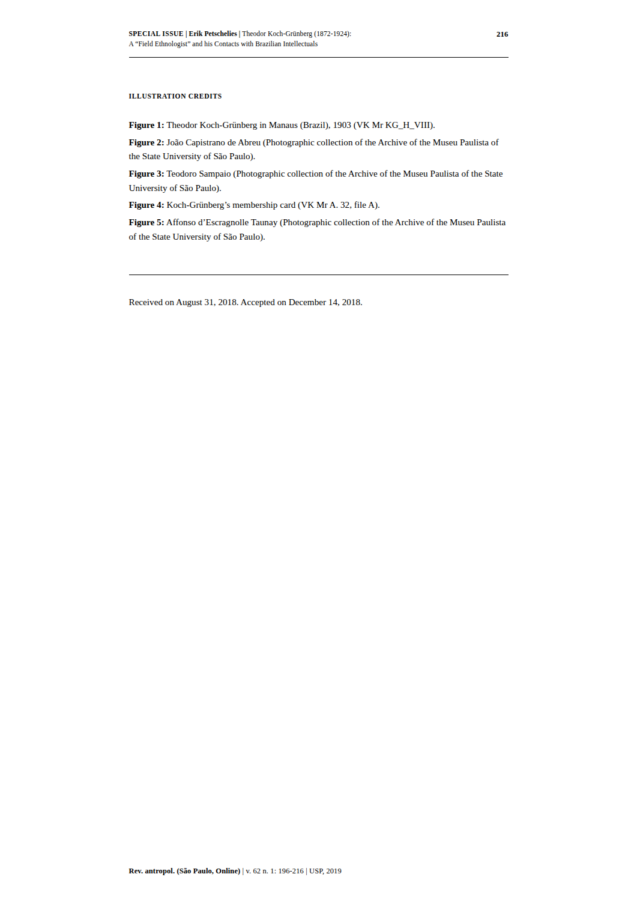special issue | Erik Petschelies | Theodor Koch-Grünberg (1872-1924):
A “Field Ethnologist” and his Contacts with Brazilian Intellectuals
216
Illustration credits
Figure 1: Theodor Koch-Grünberg in Manaus (Brazil), 1903 (VK Mr KG_H_VIII).
Figure 2: João Capistrano de Abreu (Photographic collection of the Archive of the Museu Paulista of the State University of São Paulo).
Figure 3: Teodoro Sampaio (Photographic collection of the Archive of the Museu Paulista of the State University of São Paulo).
Figure 4: Koch-Grünberg’s membership card (VK Mr A. 32, file A).
Figure 5: Affonso d’Escragnolle Taunay (Photographic collection of the Archive of the Museu Paulista of the State University of São Paulo).
Received on August 31, 2018. Accepted on December 14, 2018.
Rev. antropol. (São Paulo, Online) | v. 62 n. 1: 196-216 | USP, 2019